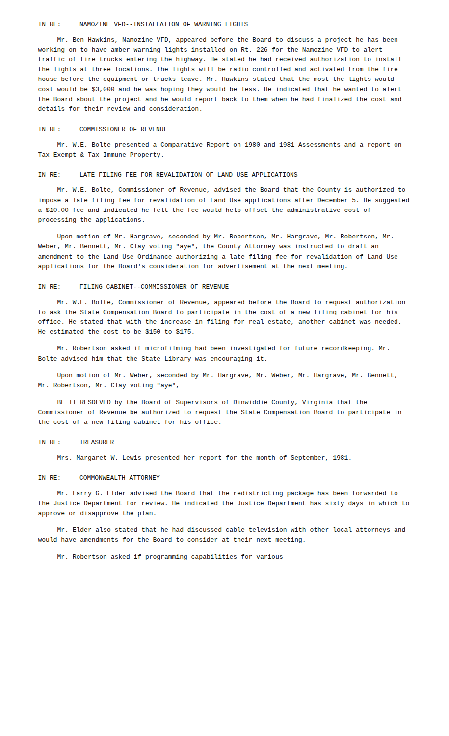IN RE: NAMOZINE VFD--INSTALLATION OF WARNING LIGHTS
Mr. Ben Hawkins, Namozine VFD, appeared before the Board to discuss a project he has been working on to have amber warning lights installed on Rt. 226 for the Namozine VFD to alert traffic of fire trucks entering the highway. He stated he had received authorization to install the lights at three locations. The lights will be radio controlled and activated from the fire house before the equipment or trucks leave. Mr. Hawkins stated that the most the lights would cost would be $3,000 and he was hoping they would be less. He indicated that he wanted to alert the Board about the project and he would report back to them when he had finalized the cost and details for their review and consideration.
IN RE: COMMISSIONER OF REVENUE
Mr. W.E. Bolte presented a Comparative Report on 1980 and 1981 Assessments and a report on Tax Exempt & Tax Immune Property.
IN RE: LATE FILING FEE FOR REVALIDATION OF LAND USE APPLICATIONS
Mr. W.E. Bolte, Commissioner of Revenue, advised the Board that the County is authorized to impose a late filing fee for revalidation of Land Use applications after December 5. He suggested a $10.00 fee and indicated he felt the fee would help offset the administrative cost of processing the applications.
Upon motion of Mr. Hargrave, seconded by Mr. Robertson, Mr. Hargrave, Mr. Robertson, Mr. Weber, Mr. Bennett, Mr. Clay voting "aye", the County Attorney was instructed to draft an amendment to the Land Use Ordinance authorizing a late filing fee for revalidation of Land Use applications for the Board's consideration for advertisement at the next meeting.
IN RE: FILING CABINET--COMMISSIONER OF REVENUE
Mr. W.E. Bolte, Commissioner of Revenue, appeared before the Board to request authorization to ask the State Compensation Board to participate in the cost of a new filing cabinet for his office. He stated that with the increase in filing for real estate, another cabinet was needed. He estimated the cost to be $150 to $175.
Mr. Robertson asked if microfilming had been investigated for future recordkeeping. Mr. Bolte advised him that the State Library was encouraging it.
Upon motion of Mr. Weber, seconded by Mr. Hargrave, Mr. Weber, Mr. Hargrave, Mr. Bennett, Mr. Robertson, Mr. Clay voting "aye",
BE IT RESOLVED by the Board of Supervisors of Dinwiddie County, Virginia that the Commissioner of Revenue be authorized to request the State Compensation Board to participate in the cost of a new filing cabinet for his office.
IN RE: TREASURER
Mrs. Margaret W. Lewis presented her report for the month of September, 1981.
IN RE: COMMONWEALTH ATTORNEY
Mr. Larry G. Elder advised the Board that the redistricting package has been forwarded to the Justice Department for review. He indicated the Justice Department has sixty days in which to approve or disapprove the plan.
Mr. Elder also stated that he had discussed cable television with other local attorneys and would have amendments for the Board to consider at their next meeting.
Mr. Robertson asked if programming capabilities for various